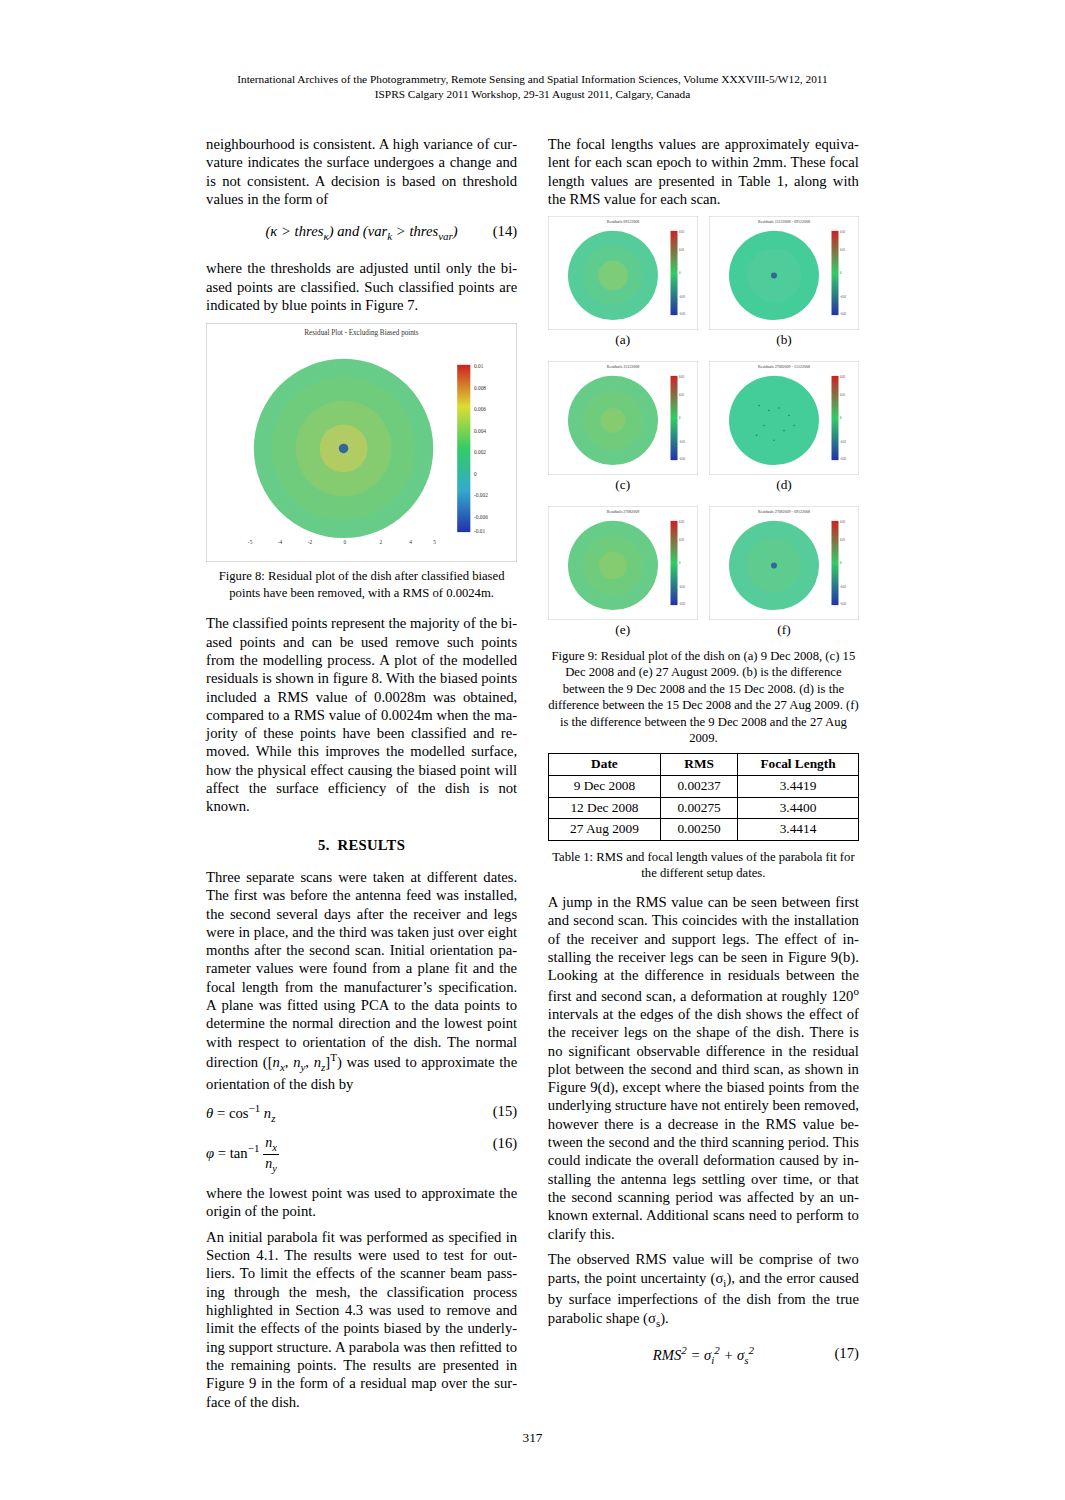International Archives of the Photogrammetry, Remote Sensing and Spatial Information Sciences, Volume XXXVIII-5/W12, 2011
ISPRS Calgary 2011 Workshop, 29-31 August 2011, Calgary, Canada
neighbourhood is consistent. A high variance of curvature indicates the surface undergoes a change and is not consistent. A decision is based on threshold values in the form of
(κ > thresκ) and (vark > thresvar) (14)
where the thresholds are adjusted until only the biased points are classified. Such classified points are indicated by blue points in Figure 7.
Figure 8: Residual plot of the dish after classified biased points have been removed, with a RMS of 0.0024m.
The classified points represent the majority of the biased points and can be used remove such points from the modelling process. A plot of the modelled residuals is shown in figure 8. With the biased points included a RMS value of 0.0028m was obtained, compared to a RMS value of 0.0024m when the majority of these points have been classified and removed. While this improves the modelled surface, how the physical effect causing the biased point will affect the surface efficiency of the dish is not known.
5. RESULTS
Three separate scans were taken at different dates. The first was before the antenna feed was installed, the second several days after the receiver and legs were in place, and the third was taken just over eight months after the second scan. Initial orientation parameter values were found from a plane fit and the focal length from the manufacturer’s specification. A plane was fitted using PCA to the data points to determine the normal direction and the lowest point with respect to orientation of the dish. The normal direction ([nx, ny, nz]T) was used to approximate the orientation of the dish by
θ = cos−1 nz (15)
φ = tan−1 nx ny (16)
where the lowest point was used to approximate the origin of the point.
An initial parabola fit was performed as specified in Section 4.1. The results were used to test for outliers. To limit the effects of the scanner beam passing through the mesh, the classification process highlighted in Section 4.3 was used to remove and limit the effects of the points biased by the underlying support structure. A parabola was then refitted to the remaining points. The results are presented in Figure 9 in the form of a residual map over the surface of the dish.
The focal lengths values are approximately equivalent for each scan epoch to within 2mm. These focal length values are presented in Table 1, along with the RMS value for each scan.
(a)
(b)
(c)
(d)
(e)
(f)
Figure 9: Residual plot of the dish on (a) 9 Dec 2008, (c) 15 Dec 2008 and (e) 27 August 2009. (b) is the difference between the 9 Dec 2008 and the 15 Dec 2008. (d) is the difference between the 15 Dec 2008 and the 27 Aug 2009. (f) is the difference between the 9 Dec 2008 and the 27 Aug 2009.
| Date | RMS | Focal Length |
| --- | --- | --- |
| 9 Dec 2008 | 0.00237 | 3.4419 |
| 12 Dec 2008 | 0.00275 | 3.4400 |
| 27 Aug 2009 | 0.00250 | 3.4414 |
Table 1: RMS and focal length values of the parabola fit for the different setup dates.
A jump in the RMS value can be seen between first and second scan. This coincides with the installation of the receiver and support legs. The effect of installing the receiver legs can be seen in Figure 9(b). Looking at the difference in residuals between the first and second scan, a deformation at roughly 120o intervals at the edges of the dish shows the effect of the receiver legs on the shape of the dish. There is no significant observable difference in the residual plot between the second and third scan, as shown in Figure 9(d), except where the biased points from the underlying structure have not entirely been removed, however there is a decrease in the RMS value between the second and the third scanning period. This could indicate the overall deformation caused by installing the antenna legs settling over time, or that the second scanning period was affected by an unknown external. Additional scans need to perform to clarify this.
The observed RMS value will be comprise of two parts, the point uncertainty (σi), and the error caused by surface imperfections of the dish from the true parabolic shape (σs).
RMS2 = σi2 + σs2 (17)
317